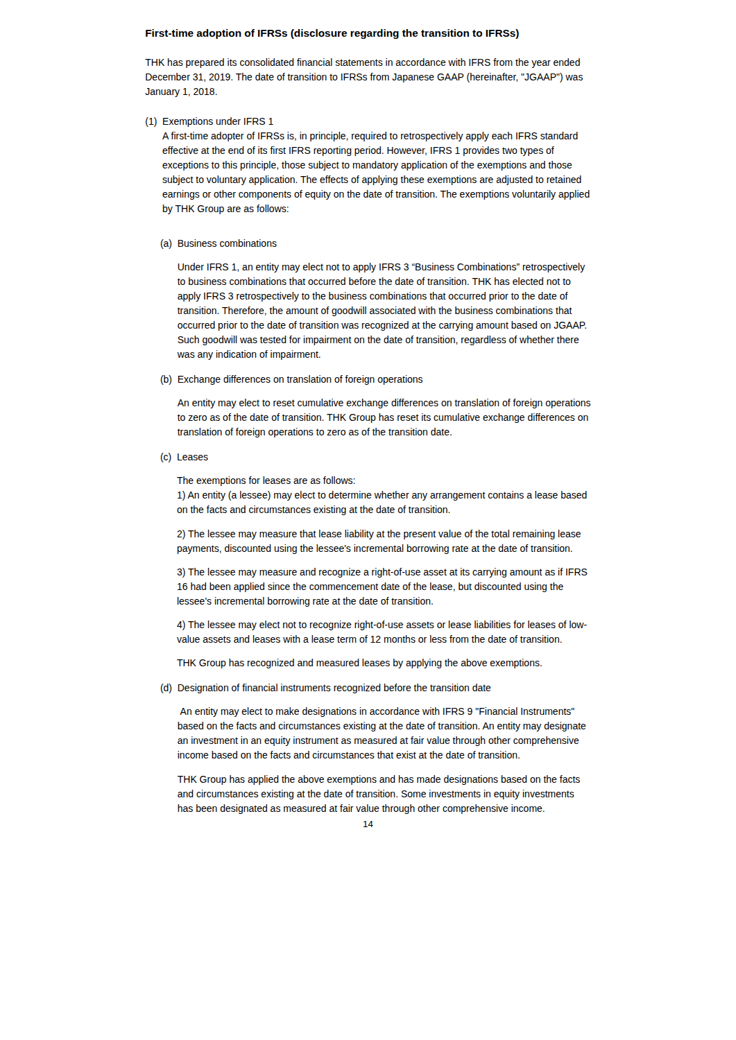First-time adoption of IFRSs (disclosure regarding the transition to IFRSs)
THK has prepared its consolidated financial statements in accordance with IFRS from the year ended December 31, 2019. The date of transition to IFRSs from Japanese GAAP (hereinafter, "JGAAP") was January 1, 2018.
(1)
Exemptions under IFRS 1
A first-time adopter of IFRSs is, in principle, required to retrospectively apply each IFRS standard effective at the end of its first IFRS reporting period. However, IFRS 1 provides two types of exceptions to this principle, those subject to mandatory application of the exemptions and those subject to voluntary application. The effects of applying these exemptions are adjusted to retained earnings or other components of equity on the date of transition. The exemptions voluntarily applied by THK Group are as follows:
(a)
Business combinations
Under IFRS 1, an entity may elect not to apply IFRS 3 “Business Combinations” retrospectively to business combinations that occurred before the date of transition. THK has elected not to apply IFRS 3 retrospectively to the business combinations that occurred prior to the date of transition. Therefore, the amount of goodwill associated with the business combinations that occurred prior to the date of transition was recognized at the carrying amount based on JGAAP. Such goodwill was tested for impairment on the date of transition, regardless of whether there was any indication of impairment.
(b)
Exchange differences on translation of foreign operations
An entity may elect to reset cumulative exchange differences on translation of foreign operations to zero as of the date of transition. THK Group has reset its cumulative exchange differences on translation of foreign operations to zero as of the transition date.
(c)
Leases
The exemptions for leases are as follows:
1) An entity (a lessee) may elect to determine whether any arrangement contains a lease based on the facts and circumstances existing at the date of transition.
2) The lessee may measure that lease liability at the present value of the total remaining lease payments, discounted using the lessee's incremental borrowing rate at the date of transition.
3) The lessee may measure and recognize a right-of-use asset at its carrying amount as if IFRS 16 had been applied since the commencement date of the lease, but discounted using the lessee's incremental borrowing rate at the date of transition.
4) The lessee may elect not to recognize right-of-use assets or lease liabilities for leases of low-value assets and leases with a lease term of 12 months or less from the date of transition.
THK Group has recognized and measured leases by applying the above exemptions.
(d)
Designation of financial instruments recognized before the transition date
An entity may elect to make designations in accordance with IFRS 9 "Financial Instruments" based on the facts and circumstances existing at the date of transition. An entity may designate an investment in an equity instrument as measured at fair value through other comprehensive income based on the facts and circumstances that exist at the date of transition.
THK Group has applied the above exemptions and has made designations based on the facts and circumstances existing at the date of transition. Some investments in equity investments has been designated as measured at fair value through other comprehensive income.
14